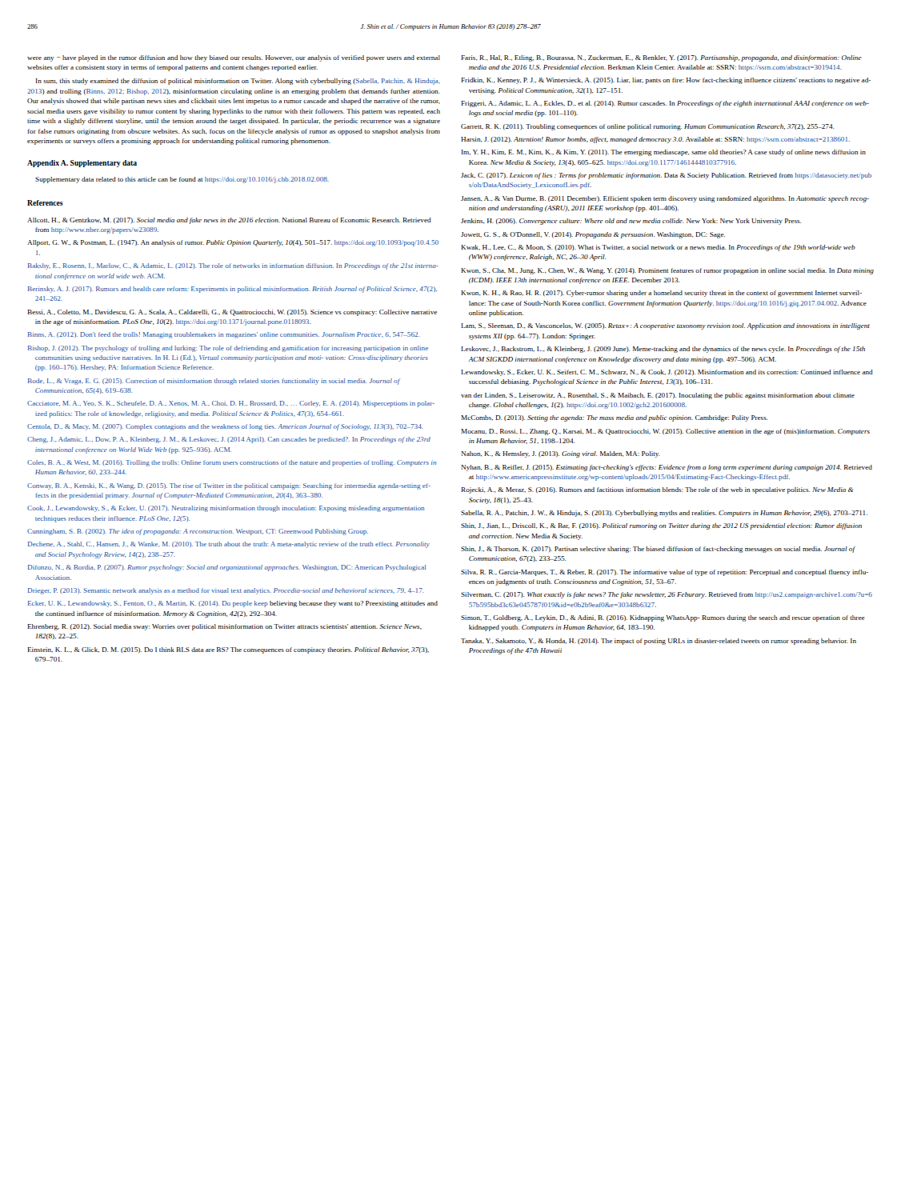286
J. Shin et al. / Computers in Human Behavior 83 (2018) 278–287
were any − have played in the rumor diffusion and how they biased our results. However, our analysis of verified power users and external websites offer a consistent story in terms of temporal patterns and content changes reported earlier.
In sum, this study examined the diffusion of political misinformation on Twitter. Along with cyberbullying (Sabella, Patchin, & Hinduja, 2013) and trolling (Binns, 2012; Bishop, 2012), misinformation circulating online is an emerging problem that demands further attention. Our analysis showed that while partisan news sites and clickbait sites lent impetus to a rumor cascade and shaped the narrative of the rumor, social media users gave visibility to rumor content by sharing hyperlinks to the rumor with their followers. This pattern was repeated, each time with a slightly different storyline, until the tension around the target dissipated. In particular, the periodic recurrence was a signature for false rumors originating from obscure websites. As such, focus on the lifecycle analysis of rumor as opposed to snapshot analysis from experiments or surveys offers a promising approach for understanding political rumoring phenomenon.
Appendix A. Supplementary data
Supplementary data related to this article can be found at https://doi.org/10.1016/j.chb.2018.02.008.
References
Allcott, H., & Gentzkow, M. (2017). Social media and fake news in the 2016 election. National Bureau of Economic Research. Retrieved from http://www.nber.org/papers/w23089.
Allport, G. W., & Postman, L. (1947). An analysis of rumor. Public Opinion Quarterly, 10(4), 501–517. https://doi.org/10.1093/poq/10.4.501.
Bakshy, E., Rosenn, I., Marlow, C., & Adamic, L. (2012). The role of networks in information diffusion. In Proceedings of the 21st international conference on world wide web. ACM.
Berinsky, A. J. (2017). Rumors and health care reform: Experiments in political misinformation. British Journal of Political Science, 47(2), 241–262.
Bessi, A., Coletto, M., Davidescu, G. A., Scala, A., Caldarelli, G., & Quattrociocchi, W. (2015). Science vs conspiracy: Collective narrative in the age of misinformation. PLoS One, 10(2). https://doi.org/10.1371/journal.pone.0118093.
Binns, A. (2012). Don't feed the trolls! Managing troublemakers in magazines' online communities. Journalism Practice, 6, 547–562.
Bishop, J. (2012). The psychology of trolling and lurking: The role of defriending and gamification for increasing participation in online communities using seductive narratives. In H. Li (Ed.), Virtual community participation and moti- vation: Cross-disciplinary theories (pp. 160–176). Hershey, PA: Information Science Reference.
Bode, L., & Vraga, E. G. (2015). Correction of misinformation through related stories functionality in social media. Journal of Communication, 65(4), 619–638.
Cacciatore, M. A., Yeo, S. K., Scheufele, D. A., Xenos, M. A., Choi, D. H., Brossard, D., … Corley, E. A. (2014). Misperceptions in polarized politics: The role of knowledge, religiosity, and media. Political Science & Politics, 47(3), 654–661.
Centola, D., & Macy, M. (2007). Complex contagions and the weakness of long ties. American Journal of Sociology, 113(3), 702–734.
Cheng, J., Adamic, L., Dow, P. A., Kleinberg, J. M., & Leskovec, J. (2014 April). Can cascades be predicted?. In Proceedings of the 23rd international conference on World Wide Web (pp. 925–936). ACM.
Coles, B. A., & West, M. (2016). Trolling the trolls: Online forum users constructions of the nature and properties of trolling. Computers in Human Behavior, 60, 233–244.
Conway, B. A., Kenski, K., & Wang, D. (2015). The rise of Twitter in the political campaign: Searching for intermedia agenda-setting effects in the presidential primary. Journal of Computer-Mediated Communication, 20(4), 363–380.
Cook, J., Lewandowsky, S., & Ecker, U. (2017). Neutralizing misinformation through inoculation: Exposing misleading argumentation techniques reduces their influence. PLoS One, 12(5).
Cunningham, S. B. (2002). The idea of propaganda: A reconstruction. Westport, CT: Greenwood Publishing Group.
Dechene, A., Stahl, C., Hansen, J., & Wanke, M. (2010). The truth about the truth: A meta-analytic review of the truth effect. Personality and Social Psychology Review, 14(2), 238–257.
Difonzo, N., & Bordia, P. (2007). Rumor psychology: Social and organizational approaches. Washington, DC: American Psychological Association.
Drieger, P. (2013). Semantic network analysis as a method for visual text analytics. Procedia-social and behavioral sciences, 79, 4–17.
Ecker, U. K., Lewandowsky, S., Fenton, O., & Martin, K. (2014). Do people keep believing because they want to? Preexisting attitudes and the continued influence of misinformation. Memory & Cognition, 42(2), 292–304.
Ehrenberg, R. (2012). Social media sway: Worries over political misinformation on Twitter attracts scientists' attention. Science News, 182(8), 22–25.
Einstein, K. L., & Glick, D. M. (2015). Do I think BLS data are BS? The consequences of conspiracy theories. Political Behavior, 37(3), 679–701.
Faris, R., Hal, R., Etling, B., Bourassa, N., Zuckerman, E., & Benkler, Y. (2017). Partisanship, propaganda, and disinformation: Online media and the 2016 U.S. Presidential election. Berkman Klein Center. Available at: SSRN: https://ssrn.com/abstract=3019414.
Fridkin, K., Kenney, P. J., & Wintersieck, A. (2015). Liar, liar, pants on fire: How fact-checking influence citizens' reactions to negative advertising. Political Communication, 32(1), 127–151.
Friggeri, A., Adamic, L. A., Eckles, D., et al. (2014). Rumor cascades. In Proceedings of the eighth international AAAI conference on weblogs and social media (pp. 101–110).
Garrett, R. K. (2011). Troubling consequences of online political rumoring. Human Communication Research, 37(2), 255–274.
Harsin, J. (2012). Attention! Rumor bombs, affect, managed democracy 3.0. Available at: SSRN: https://ssrn.com/abstract=2138601.
Im, Y. H., Kim, E. M., Kim, K., & Kim, Y. (2011). The emerging mediascape, same old theories? A case study of online news diffusion in Korea. New Media & Society, 13(4), 605–625. https://doi.org/10.1177/1461444810377916.
Jack, C. (2017). Lexicon of lies : Terms for problematic information. Data & Society Publication. Retrieved from https://datasociety.net/pubs/oh/DataAndSociety_LexiconofLies.pdf.
Jansen, A., & Van Durme, B. (2011 December). Efficient spoken term discovery using randomized algorithms. In Automatic speech recognition and understanding (ASRU), 2011 IEEE workshop (pp. 401–406).
Jenkins, H. (2006). Convergence culture: Where old and new media collide. New York: New York University Press.
Jowett, G. S., & O'Donnell, V. (2014). Propaganda & persuasion. Washington, DC: Sage.
Kwak, H., Lee, C., & Moon, S. (2010). What is Twitter, a social network or a news media. In Proceedings of the 19th world-wide web (WWW) conference, Raleigh, NC, 26–30 April.
Kwon, S., Cha, M., Jung, K., Chen, W., & Wang, Y. (2014). Prominent features of rumor propagation in online social media. In Data mining (ICDM). IEEE 13th international conference on IEEE. December 2013.
Kwon, K. H., & Rao, H. R. (2017). Cyber-rumor sharing under a homeland security threat in the context of government Internet surveillance: The case of South-North Korea conflict. Government Information Quarterly. https://doi.org/10.1016/j.giq.2017.04.002. Advance online publication.
Lam, S., Sleeman, D., & Vasconcelos, W. (2005). Retax+: A cooperative taxonomy revision tool. Application and innovations in intelligent systems XII (pp. 64–77). London: Springer.
Leskovec, J., Backstrom, L., & Kleinberg, J. (2009 June). Meme-tracking and the dynamics of the news cycle. In Proceedings of the 15th ACM SIGKDD international conference on Knowledge discovery and data mining (pp. 497–506). ACM.
Lewandowsky, S., Ecker, U. K., Seifert, C. M., Schwarz, N., & Cook, J. (2012). Misinformation and its correction: Continued influence and successful debiasing. Psychological Science in the Public Interest, 13(3), 106–131.
van der Linden, S., Leiserowitz, A., Rosenthal, S., & Maibach, E. (2017). Inoculating the public against misinformation about climate change. Global challenges, 1(2). https://doi.org/10.1002/gch2.201600008.
McCombs, D. (2013). Setting the agenda: The mass media and public opinion. Cambridge: Polity Press.
Mocanu, D., Rossi, L., Zhang, Q., Karsai, M., & Quattrociocchi, W. (2015). Collective attention in the age of (mis)information. Computers in Human Behavior, 51, 1198–1204.
Nahon, K., & Hemsley, J. (2013). Going viral. Malden, MA: Polity.
Nyhan, B., & Reifler, J. (2015). Estimating fact-checking's effects: Evidence from a long term experiment during campaign 2014. Retrieved at http://www.americanpressinstitute.org/wp-content/uploads/2015/04/Estimating-Fact-Checkings-Effect.pdf.
Rojecki, A., & Meraz, S. (2016). Rumors and factitious information blends: The role of the web in speculative politics. New Media & Society, 18(1), 25–43.
Sabella, R. A., Patchin, J. W., & Hinduja, S. (2013). Cyberbullying myths and realities. Computers in Human Behavior, 29(6), 2703–2711.
Shin, J., Jian, L., Driscoll, K., & Bar, F. (2016). Political rumoring on Twitter during the 2012 US presidential election: Rumor diffusion and correction. New Media & Society.
Shin, J., & Thorson, K. (2017). Partisan selective sharing: The biased diffusion of fact-checking messages on social media. Journal of Communication, 67(2), 233–255.
Silva, R. R., Garcia-Marques, T., & Reber, R. (2017). The informative value of type of repetition: Perceptual and conceptual fluency influences on judgments of truth. Consciousness and Cognition, 51, 53–67.
Silverman, C. (2017). What exactly is fake news? The fake newsletter, 26 Feburary. Retrieved from http://us2.campaign-archive1.com/?u=657b595bbd3c63e045787f019&id=e0b2b9eaf0&e=30348b6327.
Simon, T., Goldberg, A., Leykin, D., & Adini, B. (2016). Kidnapping WhatsApp- Rumors during the search and rescue operation of three kidnapped youth. Computers in Human Behavior, 64, 183–190.
Tanaka, Y., Sakamoto, Y., & Honda, H. (2014). The impact of posting URLs in disaster-related tweets on rumor spreading behavior. In Proceedings of the 47th Hawaii